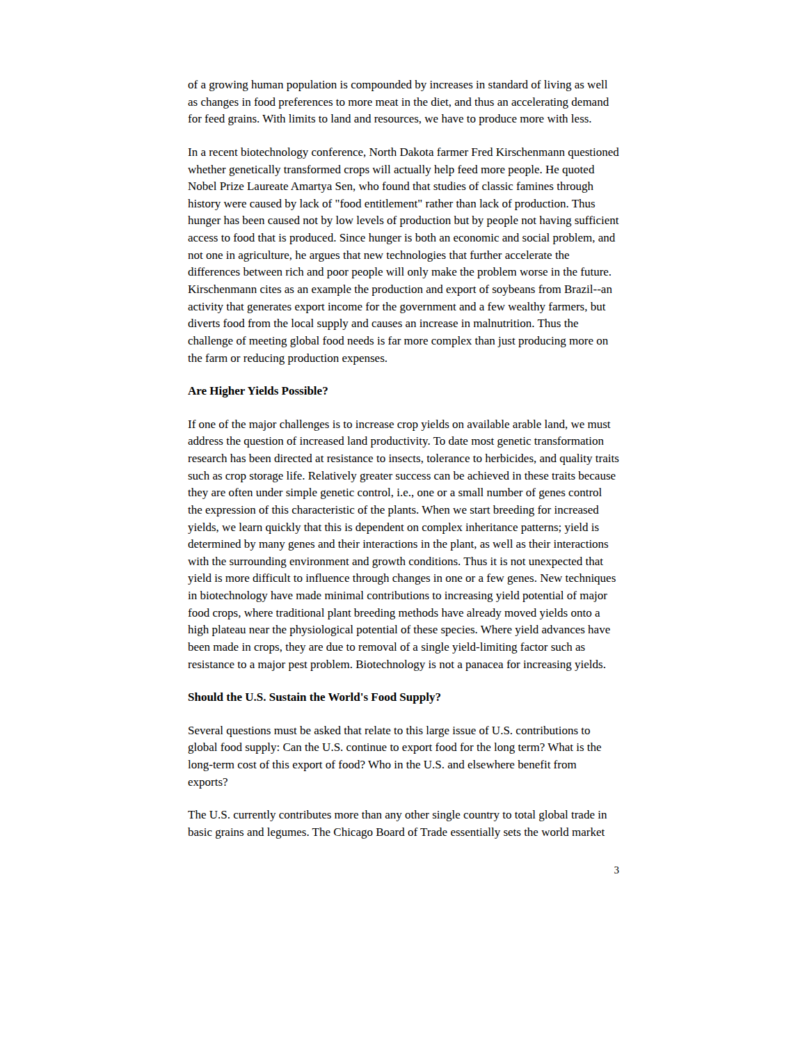of a growing human population is compounded by increases in standard of living as well as changes in food preferences to more meat in the diet, and thus an accelerating demand for feed grains. With limits to land and resources, we have to produce more with less.
In a recent biotechnology conference, North Dakota farmer Fred Kirschenmann questioned whether genetically transformed crops will actually help feed more people. He quoted Nobel Prize Laureate Amartya Sen, who found that studies of classic famines through history were caused by lack of "food entitlement" rather than lack of production. Thus hunger has been caused not by low levels of production but by people not having sufficient access to food that is produced. Since hunger is both an economic and social problem, and not one in agriculture, he argues that new technologies that further accelerate the differences between rich and poor people will only make the problem worse in the future. Kirschenmann cites as an example the production and export of soybeans from Brazil--an activity that generates export income for the government and a few wealthy farmers, but diverts food from the local supply and causes an increase in malnutrition. Thus the challenge of meeting global food needs is far more complex than just producing more on the farm or reducing production expenses.
Are Higher Yields Possible?
If one of the major challenges is to increase crop yields on available arable land, we must address the question of increased land productivity. To date most genetic transformation research has been directed at resistance to insects, tolerance to herbicides, and quality traits such as crop storage life. Relatively greater success can be achieved in these traits because they are often under simple genetic control, i.e., one or a small number of genes control the expression of this characteristic of the plants. When we start breeding for increased yields, we learn quickly that this is dependent on complex inheritance patterns; yield is determined by many genes and their interactions in the plant, as well as their interactions with the surrounding environment and growth conditions. Thus it is not unexpected that yield is more difficult to influence through changes in one or a few genes. New techniques in biotechnology have made minimal contributions to increasing yield potential of major food crops, where traditional plant breeding methods have already moved yields onto a high plateau near the physiological potential of these species. Where yield advances have been made in crops, they are due to removal of a single yield-limiting factor such as resistance to a major pest problem. Biotechnology is not a panacea for increasing yields.
Should the U.S. Sustain the World's Food Supply?
Several questions must be asked that relate to this large issue of U.S. contributions to global food supply: Can the U.S. continue to export food for the long term? What is the long-term cost of this export of food? Who in the U.S. and elsewhere benefit from exports?
The U.S. currently contributes more than any other single country to total global trade in basic grains and legumes. The Chicago Board of Trade essentially sets the world market
3